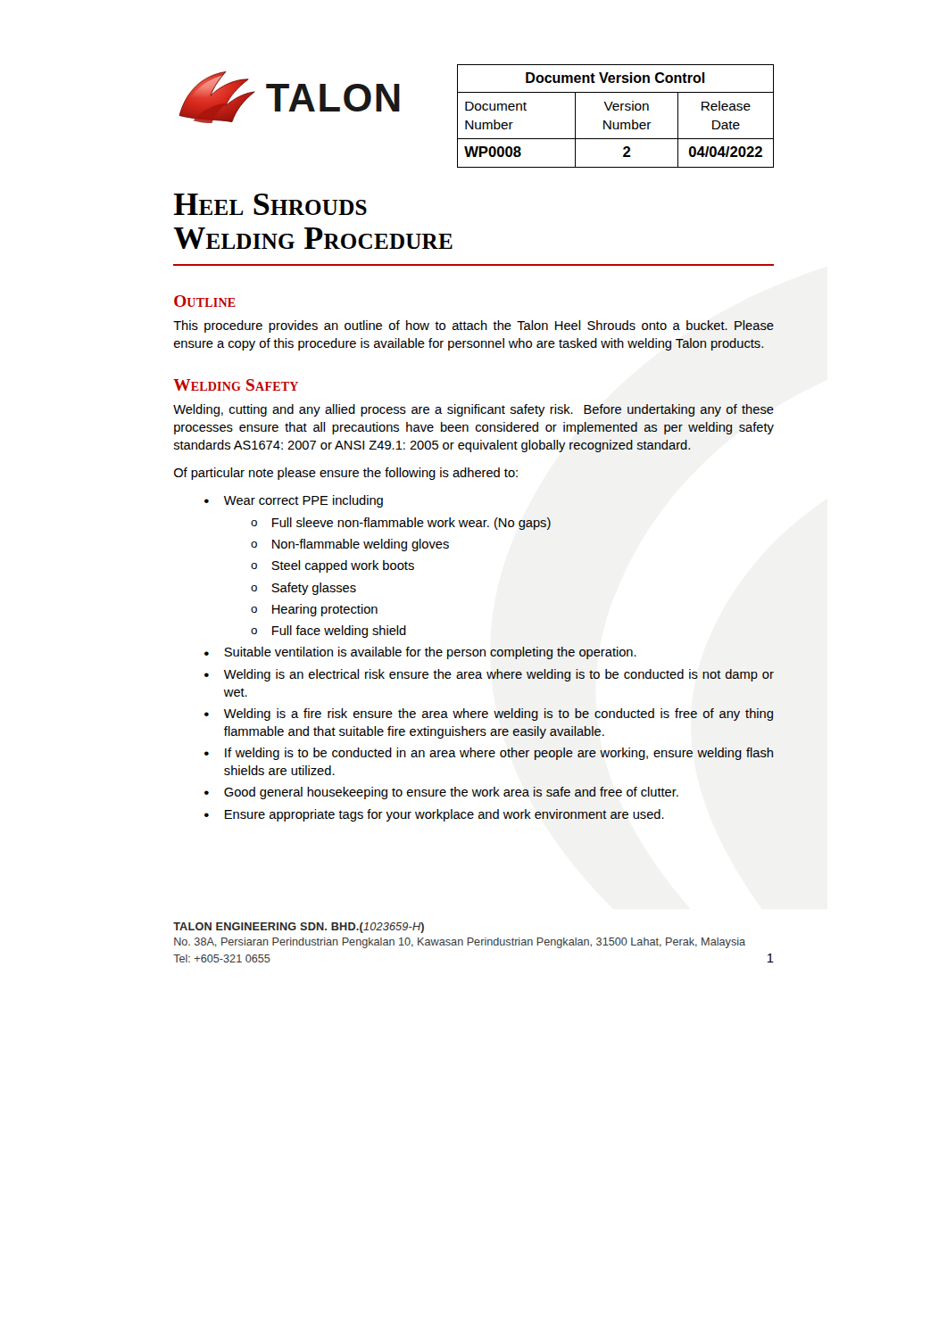TALON
| Document Version Control |
| --- |
| Document Number | Version Number | Release Date |
| WP0008 | 2 | 04/04/2022 |
Heel Shrouds
Welding Procedure
Outline
This procedure provides an outline of how to attach the Talon Heel Shrouds onto a bucket. Please ensure a copy of this procedure is available for personnel who are tasked with welding Talon products.
Welding Safety
Welding, cutting and any allied process are a significant safety risk. Before undertaking any of these processes ensure that all precautions have been considered or implemented as per welding safety standards AS1674: 2007 or ANSI Z49.1: 2005 or equivalent globally recognized standard.
Of particular note please ensure the following is adhered to:
Wear correct PPE including
Full sleeve non-flammable work wear. (No gaps)
Non-flammable welding gloves
Steel capped work boots
Safety glasses
Hearing protection
Full face welding shield
Suitable ventilation is available for the person completing the operation.
Welding is an electrical risk ensure the area where welding is to be conducted is not damp or wet.
Welding is a fire risk ensure the area where welding is to be conducted is free of any thing flammable and that suitable fire extinguishers are easily available.
If welding is to be conducted in an area where other people are working, ensure welding flash shields are utilized.
Good general housekeeping to ensure the work area is safe and free of clutter.
Ensure appropriate tags for your workplace and work environment are used.
TALON ENGINEERING SDN. BHD.(1023659-H)
No. 38A, Persiaran Perindustrian Pengkalan 10, Kawasan Perindustrian Pengkalan, 31500 Lahat, Perak, Malaysia
Tel: +605-321 0655 1